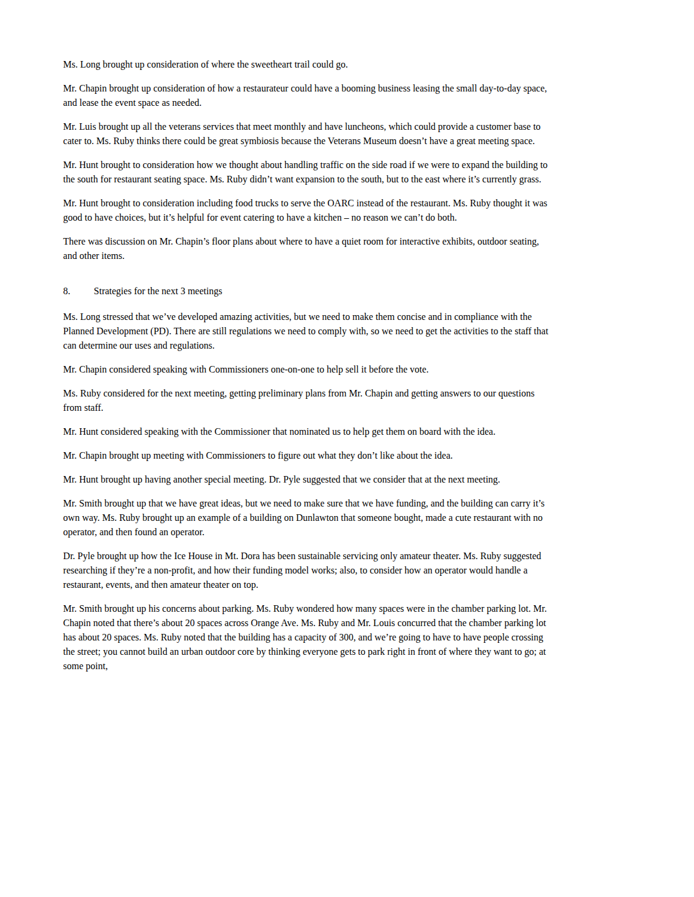Ms. Long brought up consideration of where the sweetheart trail could go.
Mr. Chapin brought up consideration of how a restaurateur could have a booming business leasing the small day-to-day space, and lease the event space as needed.
Mr. Luis brought up all the veterans services that meet monthly and have luncheons, which could provide a customer base to cater to. Ms. Ruby thinks there could be great symbiosis because the Veterans Museum doesn’t have a great meeting space.
Mr. Hunt brought to consideration how we thought about handling traffic on the side road if we were to expand the building to the south for restaurant seating space. Ms. Ruby didn’t want expansion to the south, but to the east where it’s currently grass.
Mr. Hunt brought to consideration including food trucks to serve the OARC instead of the restaurant. Ms. Ruby thought it was good to have choices, but it’s helpful for event catering to have a kitchen – no reason we can’t do both.
There was discussion on Mr. Chapin’s floor plans about where to have a quiet room for interactive exhibits, outdoor seating, and other items.
8. Strategies for the next 3 meetings
Ms. Long stressed that we’ve developed amazing activities, but we need to make them concise and in compliance with the Planned Development (PD). There are still regulations we need to comply with, so we need to get the activities to the staff that can determine our uses and regulations.
Mr. Chapin considered speaking with Commissioners one-on-one to help sell it before the vote.
Ms. Ruby considered for the next meeting, getting preliminary plans from Mr. Chapin and getting answers to our questions from staff.
Mr. Hunt considered speaking with the Commissioner that nominated us to help get them on board with the idea.
Mr. Chapin brought up meeting with Commissioners to figure out what they don’t like about the idea.
Mr. Hunt brought up having another special meeting. Dr. Pyle suggested that we consider that at the next meeting.
Mr. Smith brought up that we have great ideas, but we need to make sure that we have funding, and the building can carry it’s own way. Ms. Ruby brought up an example of a building on Dunlawton that someone bought, made a cute restaurant with no operator, and then found an operator.
Dr. Pyle brought up how the Ice House in Mt. Dora has been sustainable servicing only amateur theater. Ms. Ruby suggested researching if they’re a non-profit, and how their funding model works; also, to consider how an operator would handle a restaurant, events, and then amateur theater on top.
Mr. Smith brought up his concerns about parking. Ms. Ruby wondered how many spaces were in the chamber parking lot. Mr. Chapin noted that there’s about 20 spaces across Orange Ave. Ms. Ruby and Mr. Louis concurred that the chamber parking lot has about 20 spaces. Ms. Ruby noted that the building has a capacity of 300, and we’re going to have to have people crossing the street; you cannot build an urban outdoor core by thinking everyone gets to park right in front of where they want to go; at some point,